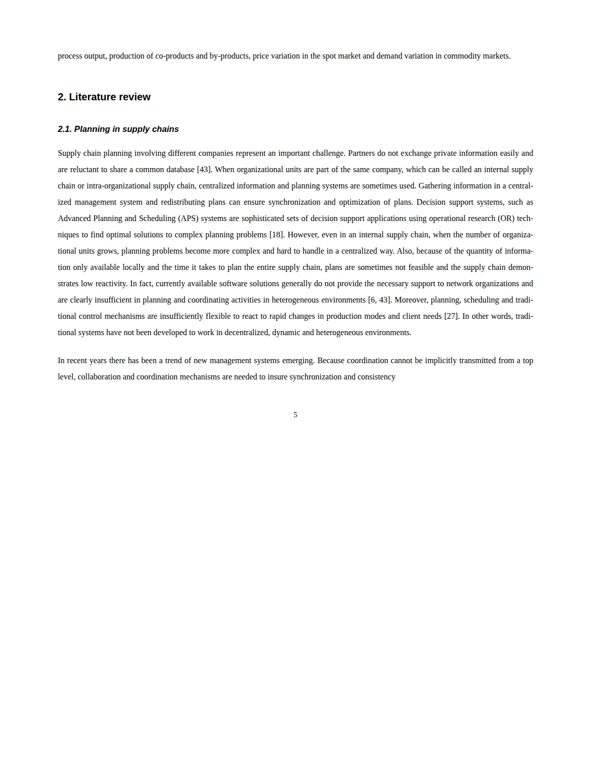process output, production of co-products and by-products, price variation in the spot market and demand variation in commodity markets.
2. Literature review
2.1. Planning in supply chains
Supply chain planning involving different companies represent an important challenge. Partners do not exchange private information easily and are reluctant to share a common database [43]. When organizational units are part of the same company, which can be called an internal supply chain or intra-organizational supply chain, centralized information and planning systems are sometimes used. Gathering information in a centralized management system and redistributing plans can ensure synchronization and optimization of plans. Decision support systems, such as Advanced Planning and Scheduling (APS) systems are sophisticated sets of decision support applications using operational research (OR) techniques to find optimal solutions to complex planning problems [18]. However, even in an internal supply chain, when the number of organizational units grows, planning problems become more complex and hard to handle in a centralized way. Also, because of the quantity of information only available locally and the time it takes to plan the entire supply chain, plans are sometimes not feasible and the supply chain demonstrates low reactivity. In fact, currently available software solutions generally do not provide the necessary support to network organizations and are clearly insufficient in planning and coordinating activities in heterogeneous environments [6, 43]. Moreover, planning, scheduling and traditional control mechanisms are insufficiently flexible to react to rapid changes in production modes and client needs [27]. In other words, traditional systems have not been developed to work in decentralized, dynamic and heterogeneous environments.
In recent years there has been a trend of new management systems emerging. Because coordination cannot be implicitly transmitted from a top level, collaboration and coordination mechanisms are needed to insure synchronization and consistency
5